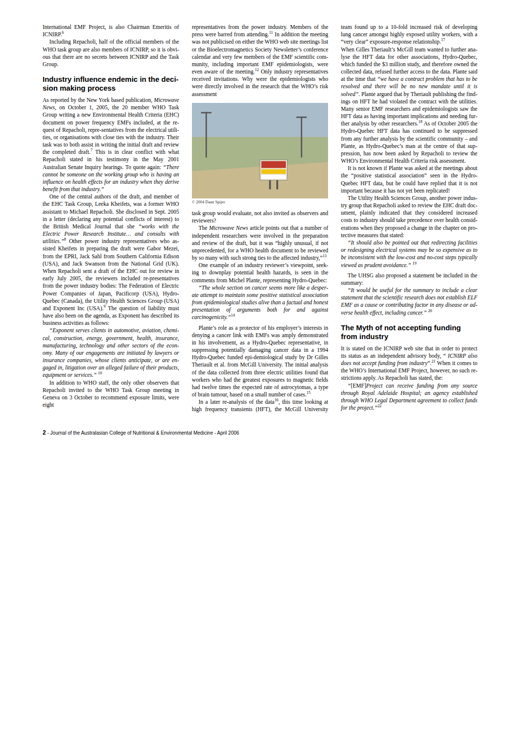International EMF Project, is also Chairman Emeritis of ICNIRP.6
Including Repacholi, half of the official members of the WHO task group are also members of ICNIRP, so it is obvious that there are no secrets between ICNIRP and the Task Group.
Industry influence endemic in the decision making process
As reported by the New York based publication, Microwave News, on October 1, 2005, the 20 member WHO Task Group writing a new Environmental Health Criteria (EHC) document on power frequency EMFs included, at the request of Repacholi, repre-sentatives from the electrical utilities, or organisations with close ties with the industry. Their task was to both assist in writing the initial draft and review the completed draft.7 This is in clear conflict with what Repacholi stated in his testimony in the May 2001 Australian Senate Inquiry hearings. To quote again: “There cannot be someone on the working group who is having an influence on health effects for an industry when they derive benefit from that industry.”
One of the central authors of the draft, and member of the EHC Task Group, Leeka Kheifets, was a former WHO assistant to Michael Repacholi. She disclosed in Sept. 2005 in a letter (declaring any potential conflicts of interest) to the British Medical Journal that she “works with the Electric Power Research Institute… and consults with utilities.”8 Other power industry representatives who assisted Kheifets in preparing the draft were Gabor Mezei, from the EPRI, Jack Sahl from Southern California Edison (USA), and Jack Swanson from the National Grid (UK). When Repacholi sent a draft of the EHC out for review in early July 2005, the reviewers included re-presentatives from the power industry bodies: The Federation of Electric Power Companies of Japan, Pacificorp (USA), Hydro-Quebec (Canada), the Utility Health Sciences Group (USA) and Exponent Inc (USA).9 The question of liability must have also been on the agenda, as Exponent has described its business activities as follows:
“Exponent serves clients in automotive, aviation, chemical, construction, energy, government, health, insurance, manufacturing, technology and other sectors of the economy. Many of our engagements are initiated by lawyers or insurance companies, whose clients anticipate, or are engaged in, litigation over an alleged failure of their products, equipment or services.” 10
In addition to WHO staff, the only other observers that Repacholi invited to the WHO Task Group meeting in Geneva on 3 October to recommend exposure limits, were eight
representatives from the power industry. Members of the press were barred from attending.11 In addition the meeting was not publicised on either the WHO web site meetings list or the Bioelectromagnetics Society Newsletter’s conference calendar and very few members of the EMF scientific community, including important EMF epidemiologists, were even aware of the meeting.12 Only industry representatives received invitations. Why were the epidemiologists who were directly involved in the research that the WHO’s risk assessment
© 2004 Daan Spijer
task group would evaluate, not also invited as observers and reviewers?
The Microwave News article points out that a number of independent researchers were involved in the preparation and review of the draft, but it was “highly unusual, if not unprecedented, for a WHO health document to be reviewed by so many with such strong ties to the affected industry,”13
One example of an industry reviewer’s viewpoint, seeking to downplay potential health hazards, is seen in the comments from Michel Plante, representing Hydro-Quebec:
“The whole section on cancer seems more like a desperate attempt to maintain some positive statistical association from epidemiological studies alive than a factual and honest presentation of arguments both for and against carcinogenicity.”14
Plante’s role as a protector of his employer’s interests in denying a cancer link with EMFs was amply demonstrated in his involvement, as a Hydro-Quebec representative, in suppressing potentially damaging cancer data in a 1994 Hydro-Quebec funded epi-demiological study by Dr Gilles Theriault et al. from McGill University. The initial analysis of the data collected from three electric utilities found that workers who had the greatest exposures to magnetic fields had twelve times the expected rate of astrocytomas, a type of brain tumour, based on a small number of cases.15
In a later re-analysis of the data16, this time looking at high frequency transients (HFT), the McGill University team found up to a 10-fold increased risk of developing lung cancer amongst highly exposed utility workers, with a “very clear” exposure-response relationship.17
When Gilles Theriault’s McGill team wanted to further analyse the HFT data for other associations, Hydro-Quebec, which funded the $3 million study, and therefore owned the collected data, refused further access to the data. Plante said at the time that “we have a contract problem that has to be resolved and there will be no new mandate until it is solved”. Plante argued that by Theriault publishing the findings on HFT he had violated the contract with the utilities. Many senior EMF researchers and epidemiologists saw the HFT data as having important implications and needing further analysis by other researchers.18 As of October 2005 the Hydro-Quebec HFT data has continued to be suppressed from any further analysis by the scientific community – and Plante, as Hydro-Quebec’s man at the centre of that suppression, has now been asked by Repacholi to review the WHO’s Environmental Health Criteria risk assessment.
It is not known if Plante was asked at the meetings about the “positive statistical association” seen in the Hydro-Quebec HFT data, but he could have replied that it is not important because it has not yet been replicated!
The Utility Health Sciences Group, another power industry group that Repacholi asked to review the EHC draft document, plainly indicated that they considered increased costs to industry should take precedence over health considerations when they proposed a change in the chapter on protective measures that stated:
“It should also be pointed out that redirecting facilities or redesigning electrical systems may be so expensive as to be inconsistent with the low-cost and no-cost steps typically viewed as prudent avoidance.” 19
The UHSG also proposed a statement be included in the summary:
“It would be useful for the summary to include a clear statement that the scientific research does not establish ELF EMF as a cause or contributing factor in any disease or adverse health effect, including cancer.” 20
The Myth of not accepting funding from industry
It is stated on the ICNIRP web site that in order to protect its status as an independent advisory body, “ ICNIRP also does not accept funding from industry”.21 When it comes to the WHO’s International EMF Project, however, no such restrictions apply. As Repacholi has stated, the:
“[EMF]Project can receive funding from any source through Royal Adelaide Hospital; an agency established through WHO Legal Department agreement to collect funds for the project.”22
2 - Journal of the Australasian College of Nutritional & Environmental Medicine - April 2006